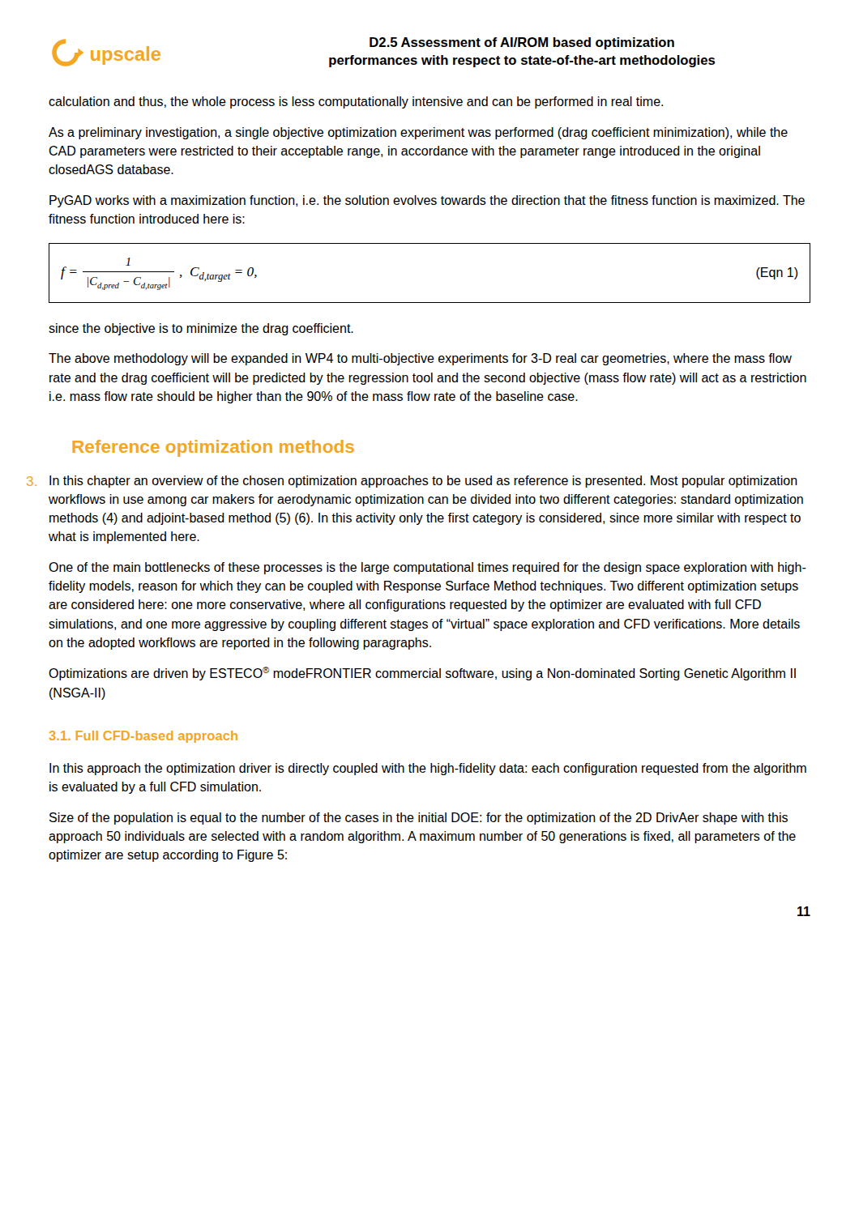upscale
D2.5 Assessment of AI/ROM based optimization
performances with respect to state-of-the-art methodologies
calculation and thus, the whole process is less computationally intensive and can be performed in real time.
As a preliminary investigation, a single objective optimization experiment was performed (drag coefficient minimization), while the CAD parameters were restricted to their acceptable range, in accordance with the parameter range introduced in the original closedAGS database.
PyGAD works with a maximization function, i.e. the solution evolves towards the direction that the fitness function is maximized. The fitness function introduced here is:
f = 1 |Cd,pred − Cd,target| , Cd,target = 0, (Eqn 1)
since the objective is to minimize the drag coefficient.
The above methodology will be expanded in WP4 to multi-objective experiments for 3-D real car geometries, where the mass flow rate and the drag coefficient will be predicted by the regression tool and the second objective (mass flow rate) will act as a restriction i.e. mass flow rate should be higher than the 90% of the mass flow rate of the baseline case.
Reference optimization methods
3.
In this chapter an overview of the chosen optimization approaches to be used as reference is presented. Most popular optimization workflows in use among car makers for aerodynamic optimization can be divided into two different categories: standard optimization methods (4) and adjoint-based method (5) (6). In this activity only the first category is considered, since more similar with respect to what is implemented here.
One of the main bottlenecks of these processes is the large computational times required for the design space exploration with high-fidelity models, reason for which they can be coupled with Response Surface Method techniques. Two different optimization setups are considered here: one more conservative, where all configurations requested by the optimizer are evaluated with full CFD simulations, and one more aggressive by coupling different stages of “virtual” space exploration and CFD verifications. More details on the adopted workflows are reported in the following paragraphs.
Optimizations are driven by ESTECO® modeFRONTIER commercial software, using a Non-dominated Sorting Genetic Algorithm II (NSGA-II)
3.1. Full CFD-based approach
In this approach the optimization driver is directly coupled with the high-fidelity data: each configuration requested from the algorithm is evaluated by a full CFD simulation.
Size of the population is equal to the number of the cases in the initial DOE: for the optimization of the 2D DrivAer shape with this approach 50 individuals are selected with a random algorithm. A maximum number of 50 generations is fixed, all parameters of the optimizer are setup according to Figure 5:
11